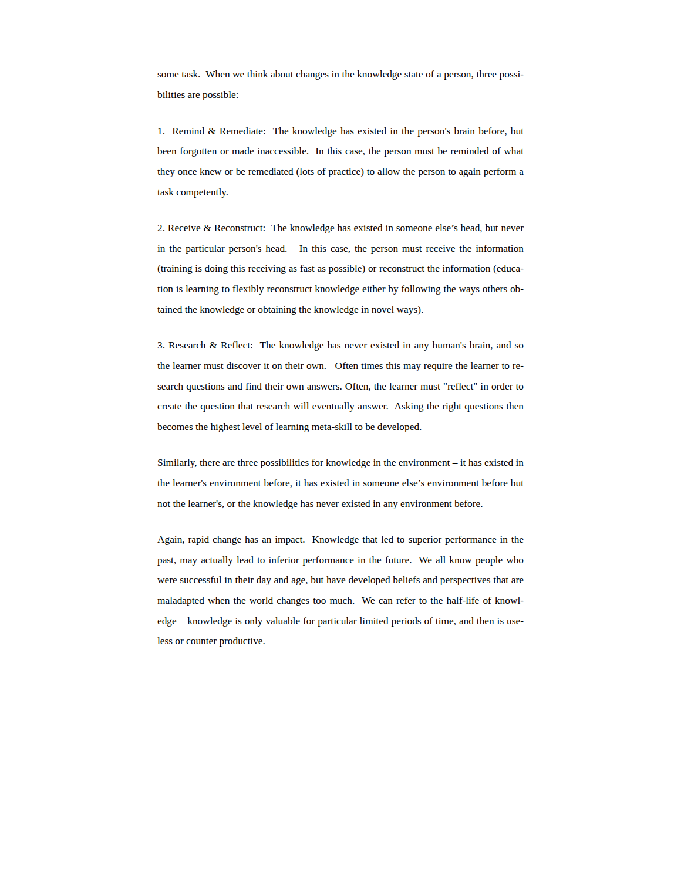some task. When we think about changes in the knowledge state of a person, three possibilities are possible:
1. Remind & Remediate: The knowledge has existed in the person's brain before, but been forgotten or made inaccessible. In this case, the person must be reminded of what they once knew or be remediated (lots of practice) to allow the person to again perform a task competently.
2. Receive & Reconstruct: The knowledge has existed in someone else’s head, but never in the particular person's head. In this case, the person must receive the information (training is doing this receiving as fast as possible) or reconstruct the information (education is learning to flexibly reconstruct knowledge either by following the ways others obtained the knowledge or obtaining the knowledge in novel ways).
3. Research & Reflect: The knowledge has never existed in any human's brain, and so the learner must discover it on their own. Often times this may require the learner to research questions and find their own answers. Often, the learner must "reflect" in order to create the question that research will eventually answer. Asking the right questions then becomes the highest level of learning meta-skill to be developed.
Similarly, there are three possibilities for knowledge in the environment – it has existed in the learner's environment before, it has existed in someone else’s environment before but not the learner's, or the knowledge has never existed in any environment before.
Again, rapid change has an impact. Knowledge that led to superior performance in the past, may actually lead to inferior performance in the future. We all know people who were successful in their day and age, but have developed beliefs and perspectives that are maladapted when the world changes too much. We can refer to the half-life of knowledge – knowledge is only valuable for particular limited periods of time, and then is useless or counter productive.